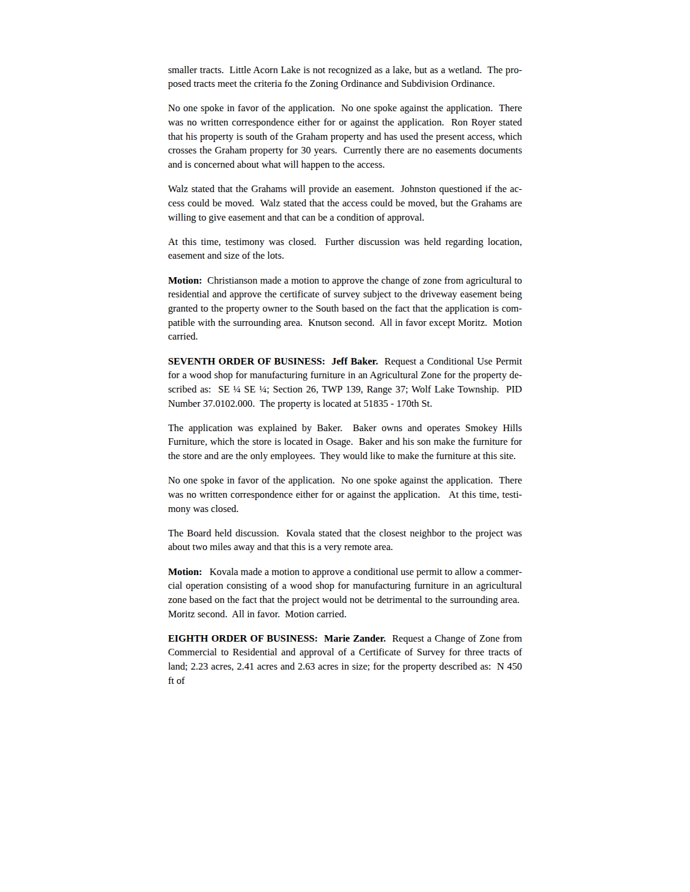smaller tracts. Little Acorn Lake is not recognized as a lake, but as a wetland. The proposed tracts meet the criteria fo the Zoning Ordinance and Subdivision Ordinance.
No one spoke in favor of the application. No one spoke against the application. There was no written correspondence either for or against the application. Ron Royer stated that his property is south of the Graham property and has used the present access, which crosses the Graham property for 30 years. Currently there are no easements documents and is concerned about what will happen to the access.
Walz stated that the Grahams will provide an easement. Johnston questioned if the access could be moved. Walz stated that the access could be moved, but the Grahams are willing to give easement and that can be a condition of approval.
At this time, testimony was closed. Further discussion was held regarding location, easement and size of the lots.
Motion: Christianson made a motion to approve the change of zone from agricultural to residential and approve the certificate of survey subject to the driveway easement being granted to the property owner to the South based on the fact that the application is compatible with the surrounding area. Knutson second. All in favor except Moritz. Motion carried.
SEVENTH ORDER OF BUSINESS: Jeff Baker. Request a Conditional Use Permit for a wood shop for manufacturing furniture in an Agricultural Zone for the property described as: SE ¼ SE ¼; Section 26, TWP 139, Range 37; Wolf Lake Township. PID Number 37.0102.000. The property is located at 51835 - 170th St.
The application was explained by Baker. Baker owns and operates Smokey Hills Furniture, which the store is located in Osage. Baker and his son make the furniture for the store and are the only employees. They would like to make the furniture at this site.
No one spoke in favor of the application. No one spoke against the application. There was no written correspondence either for or against the application. At this time, testimony was closed.
The Board held discussion. Kovala stated that the closest neighbor to the project was about two miles away and that this is a very remote area.
Motion: Kovala made a motion to approve a conditional use permit to allow a commercial operation consisting of a wood shop for manufacturing furniture in an agricultural zone based on the fact that the project would not be detrimental to the surrounding area. Moritz second. All in favor. Motion carried.
EIGHTH ORDER OF BUSINESS: Marie Zander. Request a Change of Zone from Commercial to Residential and approval of a Certificate of Survey for three tracts of land; 2.23 acres, 2.41 acres and 2.63 acres in size; for the property described as: N 450 ft of